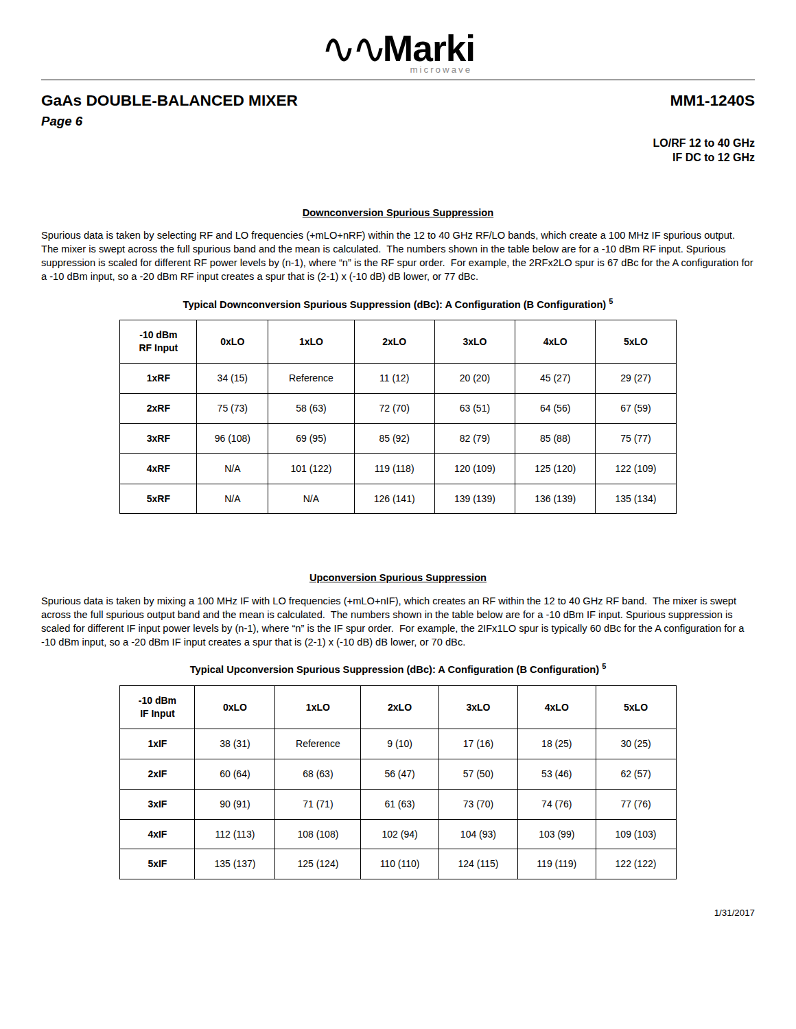∿∿Marki microwave
GaAs DOUBLE-BALANCED MIXER
MM1-1240S
Page 6
LO/RF 12 to 40 GHz
IF DC to 12 GHz
Downconversion Spurious Suppression
Spurious data is taken by selecting RF and LO frequencies (+mLO+nRF) within the 12 to 40 GHz RF/LO bands, which create a 100 MHz IF spurious output. The mixer is swept across the full spurious band and the mean is calculated. The numbers shown in the table below are for a -10 dBm RF input. Spurious suppression is scaled for different RF power levels by (n-1), where “n” is the RF spur order. For example, the 2RFx2LO spur is 67 dBc for the A configuration for a -10 dBm input, so a -20 dBm RF input creates a spur that is (2-1) x (-10 dB) dB lower, or 77 dBc.
Typical Downconversion Spurious Suppression (dBc): A Configuration (B Configuration) 5
| -10 dBm RF Input | 0xLO | 1xLO | 2xLO | 3xLO | 4xLO | 5xLO |
| --- | --- | --- | --- | --- | --- | --- |
| 1xRF | 34 (15) | Reference | 11 (12) | 20 (20) | 45 (27) | 29 (27) |
| 2xRF | 75 (73) | 58 (63) | 72 (70) | 63 (51) | 64 (56) | 67 (59) |
| 3xRF | 96 (108) | 69 (95) | 85 (92) | 82 (79) | 85 (88) | 75 (77) |
| 4xRF | N/A | 101 (122) | 119 (118) | 120 (109) | 125 (120) | 122 (109) |
| 5xRF | N/A | N/A | 126 (141) | 139 (139) | 136 (139) | 135 (134) |
Upconversion Spurious Suppression
Spurious data is taken by mixing a 100 MHz IF with LO frequencies (+mLO+nIF), which creates an RF within the 12 to 40 GHz RF band. The mixer is swept across the full spurious output band and the mean is calculated. The numbers shown in the table below are for a -10 dBm IF input. Spurious suppression is scaled for different IF input power levels by (n-1), where “n” is the IF spur order. For example, the 2IFx1LO spur is typically 60 dBc for the A configuration for a -10 dBm input, so a -20 dBm IF input creates a spur that is (2-1) x (-10 dB) dB lower, or 70 dBc.
Typical Upconversion Spurious Suppression (dBc): A Configuration (B Configuration) 5
| -10 dBm IF Input | 0xLO | 1xLO | 2xLO | 3xLO | 4xLO | 5xLO |
| --- | --- | --- | --- | --- | --- | --- |
| 1xIF | 38 (31) | Reference | 9 (10) | 17 (16) | 18 (25) | 30 (25) |
| 2xIF | 60 (64) | 68 (63) | 56 (47) | 57 (50) | 53 (46) | 62 (57) |
| 3xIF | 90 (91) | 71 (71) | 61 (63) | 73 (70) | 74 (76) | 77 (76) |
| 4xIF | 112 (113) | 108 (108) | 102 (94) | 104 (93) | 103 (99) | 109 (103) |
| 5xIF | 135 (137) | 125 (124) | 110 (110) | 124 (115) | 119 (119) | 122 (122) |
1/31/2017